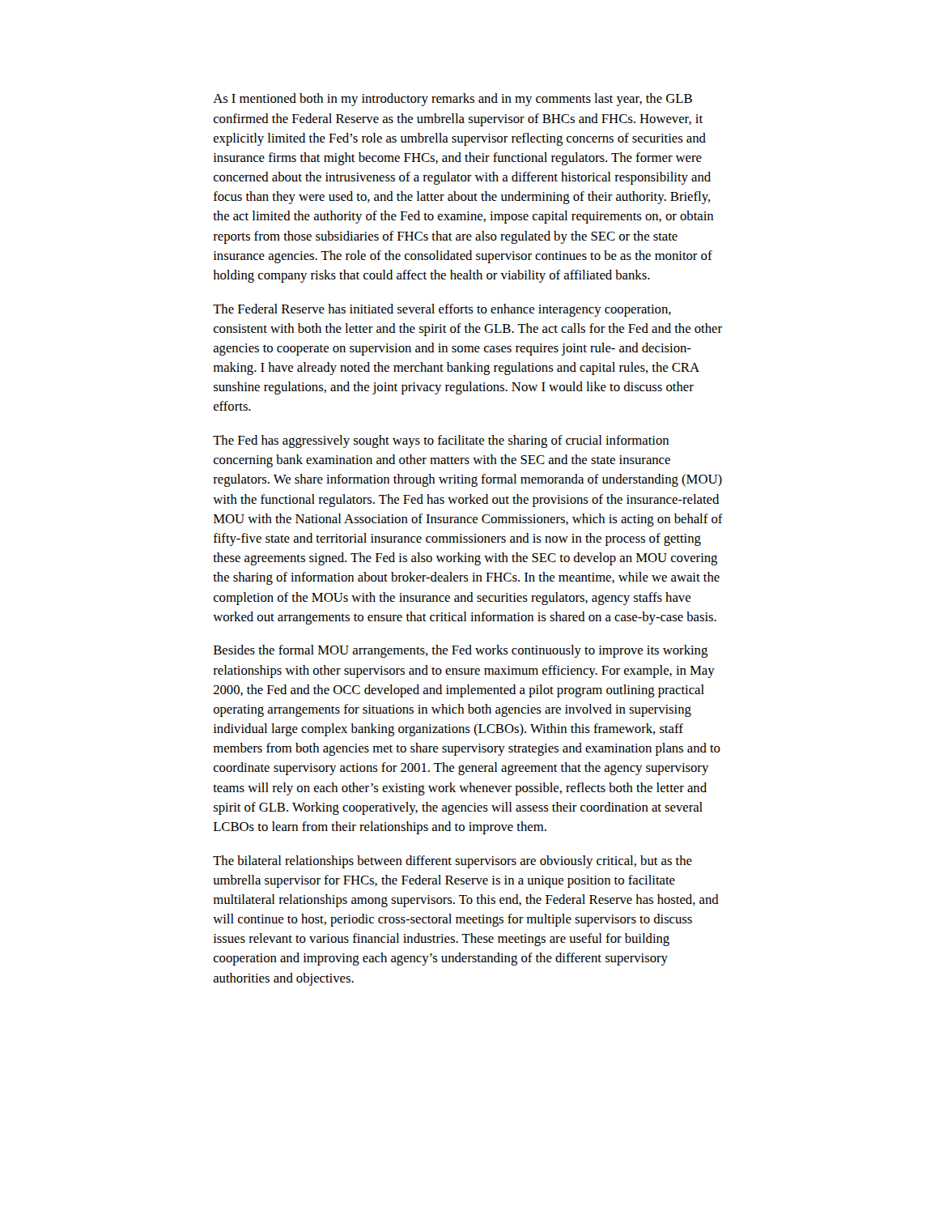As I mentioned both in my introductory remarks and in my comments last year, the GLB confirmed the Federal Reserve as the umbrella supervisor of BHCs and FHCs. However, it explicitly limited the Fed’s role as umbrella supervisor reflecting concerns of securities and insurance firms that might become FHCs, and their functional regulators. The former were concerned about the intrusiveness of a regulator with a different historical responsibility and focus than they were used to, and the latter about the undermining of their authority. Briefly, the act limited the authority of the Fed to examine, impose capital requirements on, or obtain reports from those subsidiaries of FHCs that are also regulated by the SEC or the state insurance agencies. The role of the consolidated supervisor continues to be as the monitor of holding company risks that could affect the health or viability of affiliated banks.
The Federal Reserve has initiated several efforts to enhance interagency cooperation, consistent with both the letter and the spirit of the GLB. The act calls for the Fed and the other agencies to cooperate on supervision and in some cases requires joint rule- and decision-making. I have already noted the merchant banking regulations and capital rules, the CRA sunshine regulations, and the joint privacy regulations. Now I would like to discuss other efforts.
The Fed has aggressively sought ways to facilitate the sharing of crucial information concerning bank examination and other matters with the SEC and the state insurance regulators. We share information through writing formal memoranda of understanding (MOU) with the functional regulators. The Fed has worked out the provisions of the insurance-related MOU with the National Association of Insurance Commissioners, which is acting on behalf of fifty-five state and territorial insurance commissioners and is now in the process of getting these agreements signed. The Fed is also working with the SEC to develop an MOU covering the sharing of information about broker-dealers in FHCs. In the meantime, while we await the completion of the MOUs with the insurance and securities regulators, agency staffs have worked out arrangements to ensure that critical information is shared on a case-by-case basis.
Besides the formal MOU arrangements, the Fed works continuously to improve its working relationships with other supervisors and to ensure maximum efficiency. For example, in May 2000, the Fed and the OCC developed and implemented a pilot program outlining practical operating arrangements for situations in which both agencies are involved in supervising individual large complex banking organizations (LCBOs). Within this framework, staff members from both agencies met to share supervisory strategies and examination plans and to coordinate supervisory actions for 2001. The general agreement that the agency supervisory teams will rely on each other’s existing work whenever possible, reflects both the letter and spirit of GLB. Working cooperatively, the agencies will assess their coordination at several LCBOs to learn from their relationships and to improve them.
The bilateral relationships between different supervisors are obviously critical, but as the umbrella supervisor for FHCs, the Federal Reserve is in a unique position to facilitate multilateral relationships among supervisors. To this end, the Federal Reserve has hosted, and will continue to host, periodic cross-sectoral meetings for multiple supervisors to discuss issues relevant to various financial industries. These meetings are useful for building cooperation and improving each agency’s understanding of the different supervisory authorities and objectives.